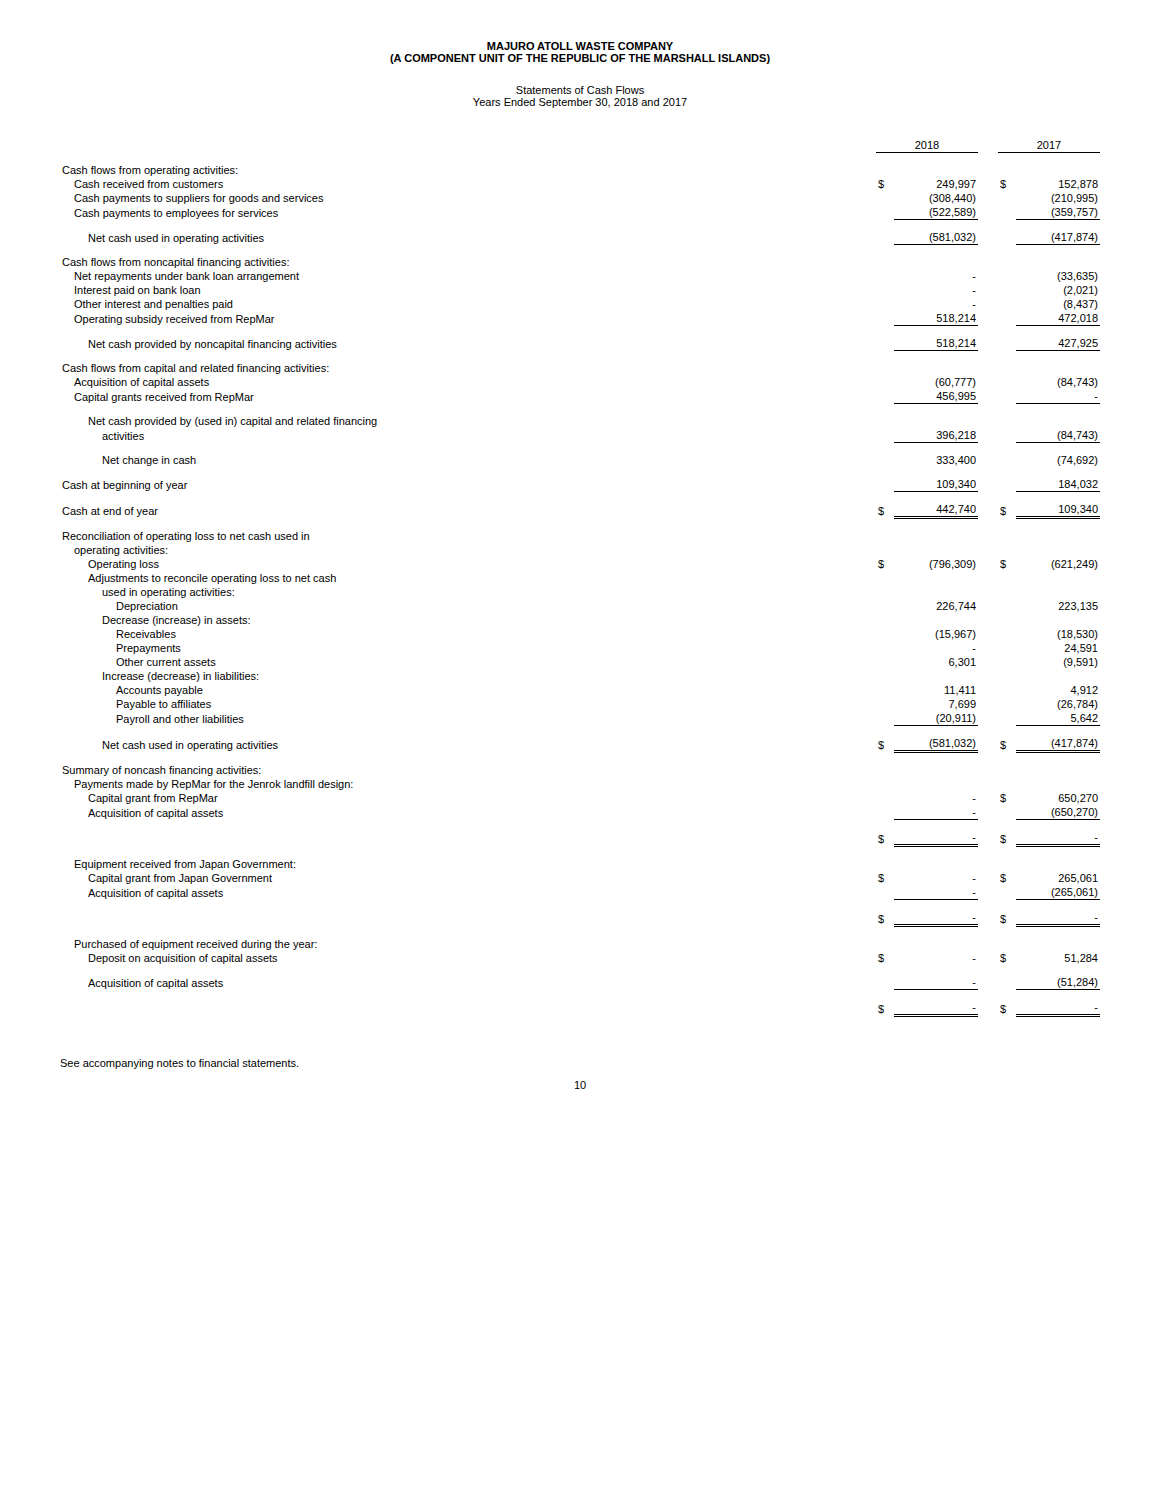MAJURO ATOLL WASTE COMPANY
(A COMPONENT UNIT OF THE REPUBLIC OF THE MARSHALL ISLANDS)
Statements of Cash Flows
Years Ended September 30, 2018 and 2017
| | | 2018 | | 2017 |
| Cash flows from operating activities: | | | | | | |
| Cash received from customers | | $ | 249,997 | | $ | 152,878 |
| Cash payments to suppliers for goods and services | | | (308,440) | | | (210,995) |
| Cash payments to employees for services | | | (522,589) | | | (359,757) |
| Net cash used in operating activities | | | (581,032) | | | (417,874) |
| Cash flows from noncapital financing activities: | | | | | | |
| Net repayments under bank loan arrangement | | | - | | | (33,635) |
| Interest paid on bank loan | | | - | | | (2,021) |
| Other interest and penalties paid | | | - | | | (8,437) |
| Operating subsidy received from RepMar | | | 518,214 | | | 472,018 |
| Net cash provided by noncapital financing activities | | | 518,214 | | | 427,925 |
| Cash flows from capital and related financing activities: | | | | | | |
| Acquisition of capital assets | | | (60,777) | | | (84,743) |
| Capital grants received from RepMar | | | 456,995 | | | - |
| Net cash provided by (used in) capital and related financing | | | | | | |
| activities | | | 396,218 | | | (84,743) |
| Net change in cash | | | 333,400 | | | (74,692) |
| Cash at beginning of year | | | 109,340 | | | 184,032 |
| Cash at end of year | | $ | 442,740 | | $ | 109,340 |
| Reconciliation of operating loss to net cash used in | | | | | | |
| operating activities: | | | | | | |
| Operating loss | | $ | (796,309) | | $ | (621,249) |
| Adjustments to reconcile operating loss to net cash | | | | | | |
| used in operating activities: | | | | | | |
| Depreciation | | | 226,744 | | | 223,135 |
| Decrease (increase) in assets: | | | | | | |
| Receivables | | | (15,967) | | | (18,530) |
| Prepayments | | | - | | | 24,591 |
| Other current assets | | | 6,301 | | | (9,591) |
| Increase (decrease) in liabilities: | | | | | | |
| Accounts payable | | | 11,411 | | | 4,912 |
| Payable to affiliates | | | 7,699 | | | (26,784) |
| Payroll and other liabilities | | | (20,911) | | | 5,642 |
| Net cash used in operating activities | | $ | (581,032) | | $ | (417,874) |
| Summary of noncash financing activities: | | | | | | |
| Payments made by RepMar for the Jenrok landfill design: | | | | | | |
| Capital grant from RepMar | | | - | | $ | 650,270 |
| Acquisition of capital assets | | | - | | | (650,270) |
| | | $ | - | | $ | - |
| Equipment received from Japan Government: | | | | | | |
| Capital grant from Japan Government | | $ | - | | $ | 265,061 |
| Acquisition of capital assets | | | - | | | (265,061) |
| | | $ | - | | $ | - |
| Purchased of equipment received during the year: | | | | | | |
| Deposit on acquisition of capital assets | | $ | - | | $ | 51,284 |
| Acquisition of capital assets | | | - | | | (51,284) |
| | | $ | - | | $ | - |
See accompanying notes to financial statements.
10